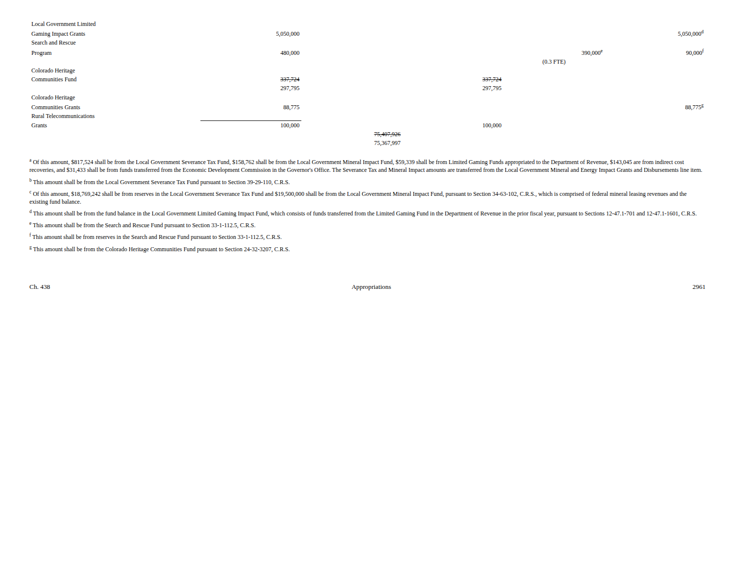| Local Government Limited | | | | | |
| Gaming Impact Grants | 5,050,000 | | | | 5,050,000 d |
| Search and Rescue | | | | | |
| Program | 480,000 | | | 390,000 e | 90,000 f |
| | | | | (0.3 FTE) | |
| Colorado Heritage | | | | | |
| Communities Fund | 337,724 | | 337,724 | | |
| | 297,795 | | 297,795 | | |
| Colorado Heritage | | | | | |
| Communities Grants | 88,775 | | | | 88,775 g |
| Rural Telecommunications | | | | | |
| Grants | 100,000 | | 100,000 | | |
| | | 75,407,926 | | | |
| | | 75,367,997 | | | |
a Of this amount, $817,524 shall be from the Local Government Severance Tax Fund, $158,762 shall be from the Local Government Mineral Impact Fund, $59,339 shall be from Limited Gaming Funds appropriated to the Department of Revenue, $143,045 are from indirect cost recoveries, and $31,433 shall be from funds transferred from the Economic Development Commission in the Governor's Office. The Severance Tax and Mineral Impact amounts are transferred from the Local Government Mineral and Energy Impact Grants and Disbursements line item.
b This amount shall be from the Local Government Severance Tax Fund pursuant to Section 39-29-110, C.R.S.
c Of this amount, $18,769,242 shall be from reserves in the Local Government Severance Tax Fund and $19,500,000 shall be from the Local Government Mineral Impact Fund, pursuant to Section 34-63-102, C.R.S., which is comprised of federal mineral leasing revenues and the existing fund balance.
d This amount shall be from the fund balance in the Local Government Limited Gaming Impact Fund, which consists of funds transferred from the Limited Gaming Fund in the Department of Revenue in the prior fiscal year, pursuant to Sections 12-47.1-701 and 12-47.1-1601, C.R.S.
e This amount shall be from the Search and Rescue Fund pursuant to Section 33-1-112.5, C.R.S.
f This amount shall be from reserves in the Search and Rescue Fund pursuant to Section 33-1-112.5, C.R.S.
g This amount shall be from the Colorado Heritage Communities Fund pursuant to Section 24-32-3207, C.R.S.
Ch. 438
Appropriations
2961